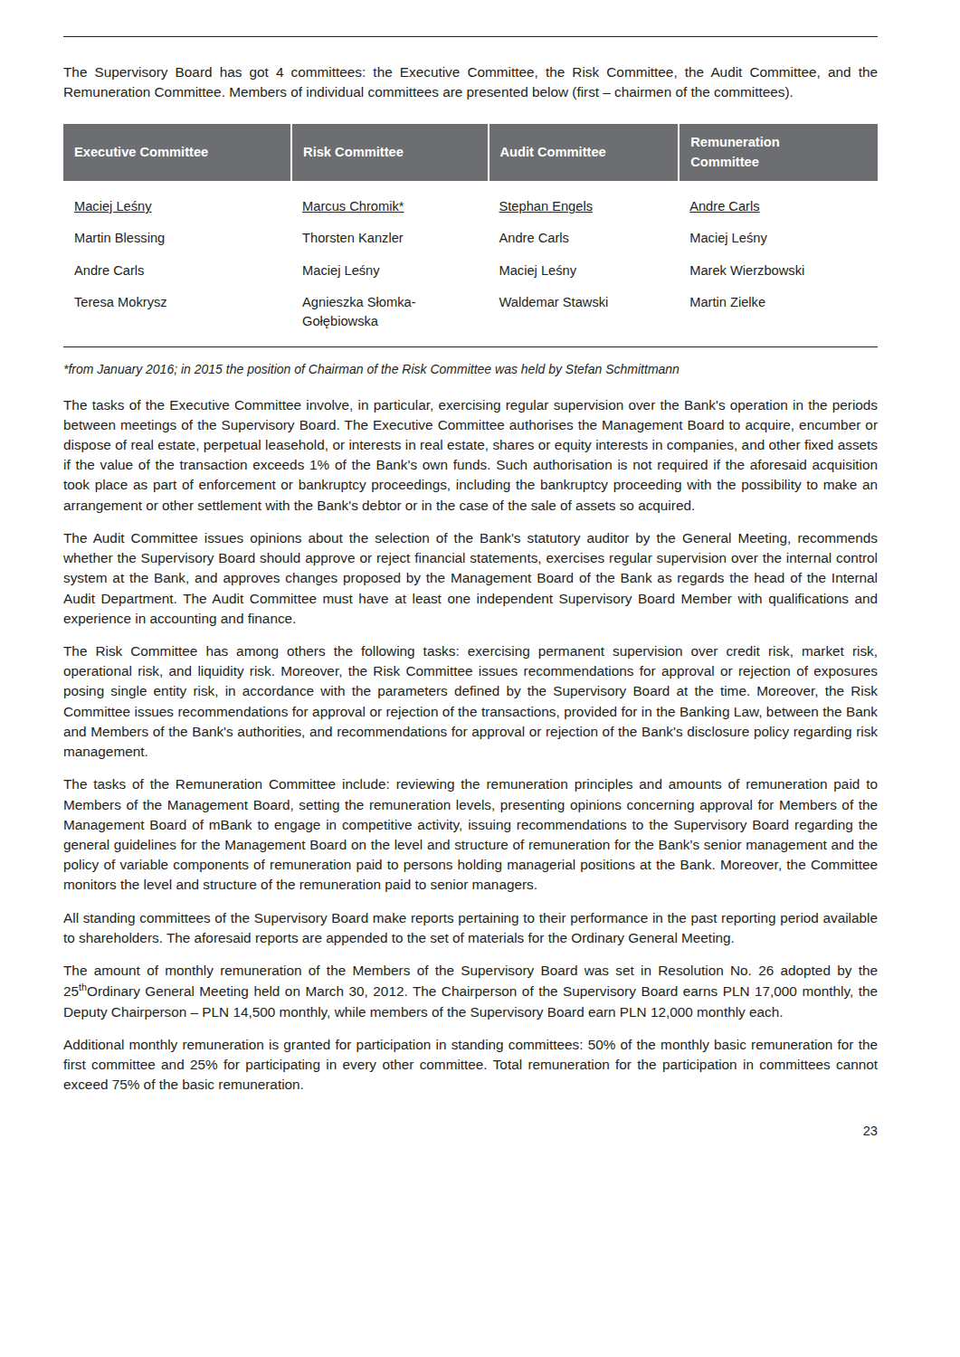The Supervisory Board has got 4 committees: the Executive Committee, the Risk Committee, the Audit Committee, and the Remuneration Committee. Members of individual committees are presented below (first – chairmen of the committees).
| Executive Committee | Risk Committee | Audit Committee | Remuneration Committee |
| --- | --- | --- | --- |
| Maciej Leśny | Marcus Chromik* | Stephan Engels | Andre Carls |
| Martin Blessing | Thorsten Kanzler | Andre Carls | Maciej Leśny |
| Andre Carls | Maciej Leśny | Maciej Leśny | Marek Wierzbowski |
| Teresa Mokrysz | Agnieszka Słomka- Gołębiowska | Waldemar Stawski | Martin Zielke |
*from January 2016; in 2015 the position of Chairman of the Risk Committee was held by Stefan Schmittmann
The tasks of the Executive Committee involve, in particular, exercising regular supervision over the Bank's operation in the periods between meetings of the Supervisory Board. The Executive Committee authorises the Management Board to acquire, encumber or dispose of real estate, perpetual leasehold, or interests in real estate, shares or equity interests in companies, and other fixed assets if the value of the transaction exceeds 1% of the Bank's own funds. Such authorisation is not required if the aforesaid acquisition took place as part of enforcement or bankruptcy proceedings, including the bankruptcy proceeding with the possibility to make an arrangement or other settlement with the Bank's debtor or in the case of the sale of assets so acquired.
The Audit Committee issues opinions about the selection of the Bank's statutory auditor by the General Meeting, recommends whether the Supervisory Board should approve or reject financial statements, exercises regular supervision over the internal control system at the Bank, and approves changes proposed by the Management Board of the Bank as regards the head of the Internal Audit Department. The Audit Committee must have at least one independent Supervisory Board Member with qualifications and experience in accounting and finance.
The Risk Committee has among others the following tasks: exercising permanent supervision over credit risk, market risk, operational risk, and liquidity risk. Moreover, the Risk Committee issues recommendations for approval or rejection of exposures posing single entity risk, in accordance with the parameters defined by the Supervisory Board at the time. Moreover, the Risk Committee issues recommendations for approval or rejection of the transactions, provided for in the Banking Law, between the Bank and Members of the Bank's authorities, and recommendations for approval or rejection of the Bank's disclosure policy regarding risk management.
The tasks of the Remuneration Committee include: reviewing the remuneration principles and amounts of remuneration paid to Members of the Management Board, setting the remuneration levels, presenting opinions concerning approval for Members of the Management Board of mBank to engage in competitive activity, issuing recommendations to the Supervisory Board regarding the general guidelines for the Management Board on the level and structure of remuneration for the Bank's senior management and the policy of variable components of remuneration paid to persons holding managerial positions at the Bank. Moreover, the Committee monitors the level and structure of the remuneration paid to senior managers.
All standing committees of the Supervisory Board make reports pertaining to their performance in the past reporting period available to shareholders. The aforesaid reports are appended to the set of materials for the Ordinary General Meeting.
The amount of monthly remuneration of the Members of the Supervisory Board was set in Resolution No. 26 adopted by the 25thOrdinary General Meeting held on March 30, 2012. The Chairperson of the Supervisory Board earns PLN 17,000 monthly, the Deputy Chairperson – PLN 14,500 monthly, while members of the Supervisory Board earn PLN 12,000 monthly each.
Additional monthly remuneration is granted for participation in standing committees: 50% of the monthly basic remuneration for the first committee and 25% for participating in every other committee. Total remuneration for the participation in committees cannot exceed 75% of the basic remuneration.
23